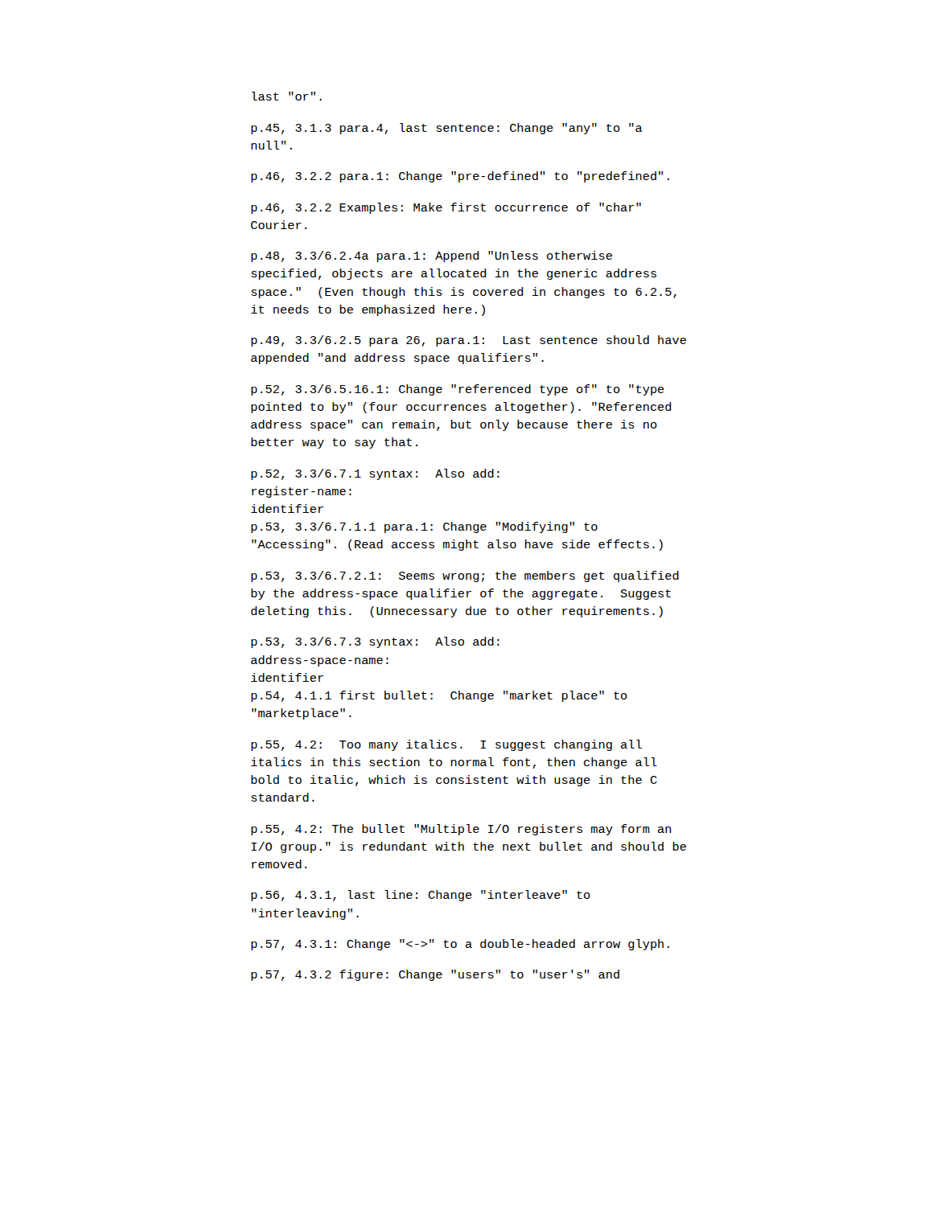last "or".
p.45, 3.1.3 para.4, last sentence: Change "any" to "a null".
p.46, 3.2.2 para.1: Change "pre-defined" to "predefined".
p.46, 3.2.2 Examples: Make first occurrence of "char" Courier.
p.48, 3.3/6.2.4a para.1: Append "Unless otherwise specified, objects are allocated in the generic address space." (Even though this is covered in changes to 6.2.5, it needs to be emphasized here.)
p.49, 3.3/6.2.5 para 26, para.1: Last sentence should have appended "and address space qualifiers".
p.52, 3.3/6.5.16.1: Change "referenced type of" to "type pointed to by" (four occurrences altogether). "Referenced address space" can remain, but only because there is no better way to say that.
p.52, 3.3/6.7.1 syntax: Also add:
register-name:
identifier
p.53, 3.3/6.7.1.1 para.1: Change "Modifying" to "Accessing". (Read access might also have side effects.)
p.53, 3.3/6.7.2.1: Seems wrong; the members get qualified by the address-space qualifier of the aggregate. Suggest deleting this. (Unnecessary due to other requirements.)
p.53, 3.3/6.7.3 syntax: Also add:
address-space-name:
identifier
p.54, 4.1.1 first bullet: Change "market place" to "marketplace".
p.55, 4.2: Too many italics. I suggest changing all italics in this section to normal font, then change all bold to italic, which is consistent with usage in the C standard.
p.55, 4.2: The bullet "Multiple I/O registers may form an I/O group." is redundant with the next bullet and should be removed.
p.56, 4.3.1, last line: Change "interleave" to "interleaving".
p.57, 4.3.1: Change "<->" to a double-headed arrow glyph.
p.57, 4.3.2 figure: Change "users" to "user's" and